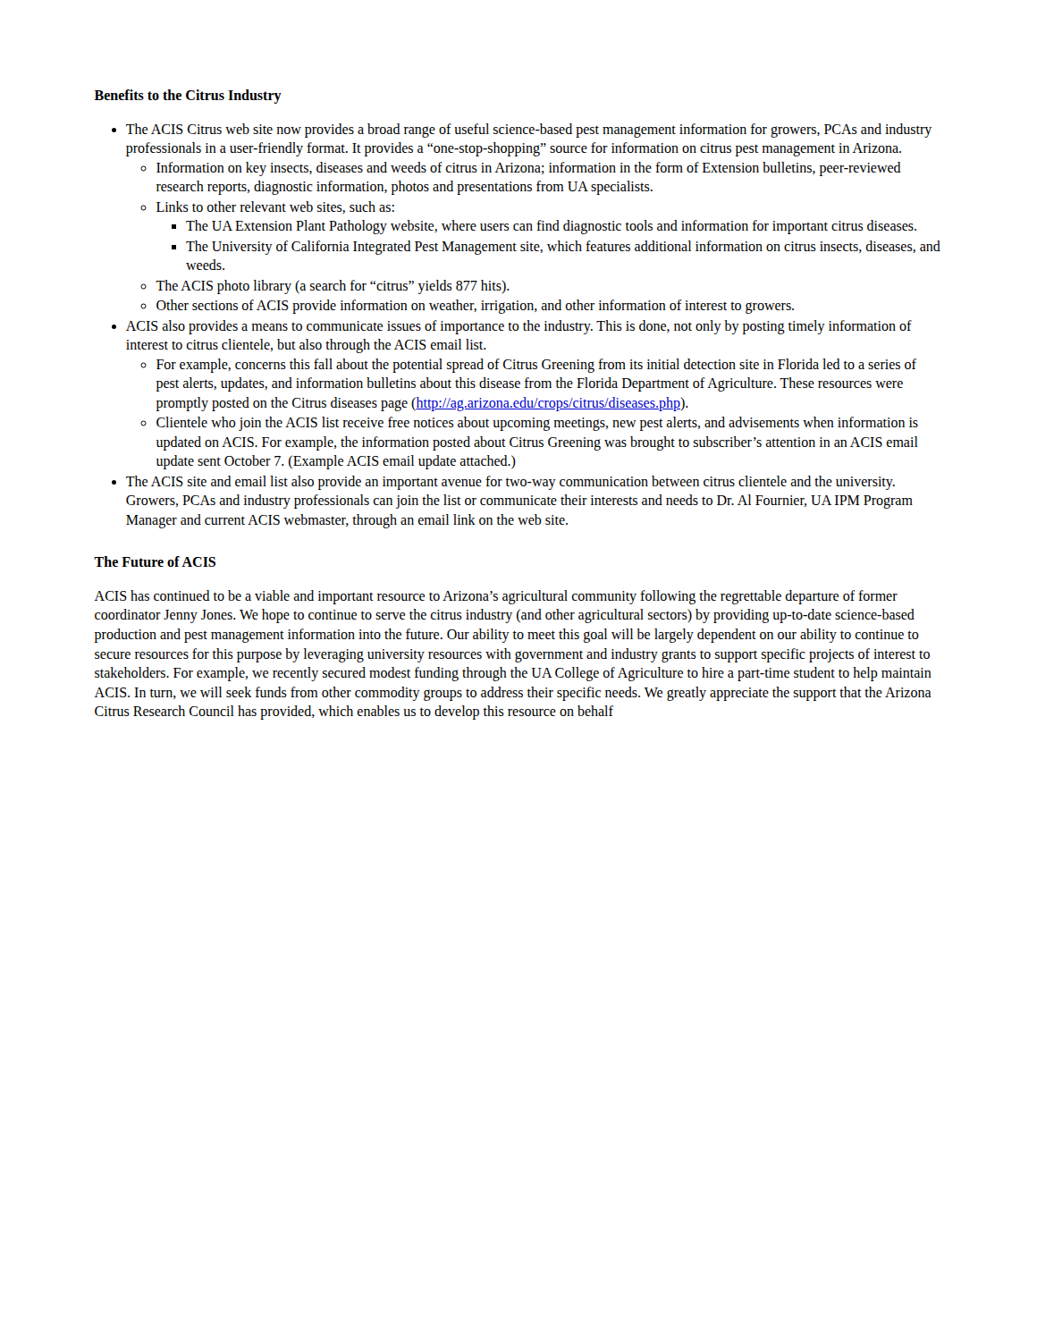Benefits to the Citrus Industry
The ACIS Citrus web site now provides a broad range of useful science-based pest management information for growers, PCAs and industry professionals in a user-friendly format. It provides a “one-stop-shopping” source for information on citrus pest management in Arizona.
Information on key insects, diseases and weeds of citrus in Arizona; information in the form of Extension bulletins, peer-reviewed research reports, diagnostic information, photos and presentations from UA specialists.
Links to other relevant web sites, such as:
The UA Extension Plant Pathology website, where users can find diagnostic tools and information for important citrus diseases.
The University of California Integrated Pest Management site, which features additional information on citrus insects, diseases, and weeds.
The ACIS photo library (a search for “citrus” yields 877 hits).
Other sections of ACIS provide information on weather, irrigation, and other information of interest to growers.
ACIS also provides a means to communicate issues of importance to the industry. This is done, not only by posting timely information of interest to citrus clientele, but also through the ACIS email list.
For example, concerns this fall about the potential spread of Citrus Greening from its initial detection site in Florida led to a series of pest alerts, updates, and information bulletins about this disease from the Florida Department of Agriculture. These resources were promptly posted on the Citrus diseases page (http://ag.arizona.edu/crops/citrus/diseases.php).
Clientele who join the ACIS list receive free notices about upcoming meetings, new pest alerts, and advisements when information is updated on ACIS. For example, the information posted about Citrus Greening was brought to subscriber’s attention in an ACIS email update sent October 7. (Example ACIS email update attached.)
The ACIS site and email list also provide an important avenue for two-way communication between citrus clientele and the university. Growers, PCAs and industry professionals can join the list or communicate their interests and needs to Dr. Al Fournier, UA IPM Program Manager and current ACIS webmaster, through an email link on the web site.
The Future of ACIS
ACIS has continued to be a viable and important resource to Arizona’s agricultural community following the regrettable departure of former coordinator Jenny Jones. We hope to continue to serve the citrus industry (and other agricultural sectors) by providing up-to-date science-based production and pest management information into the future. Our ability to meet this goal will be largely dependent on our ability to continue to secure resources for this purpose by leveraging university resources with government and industry grants to support specific projects of interest to stakeholders. For example, we recently secured modest funding through the UA College of Agriculture to hire a part-time student to help maintain ACIS. In turn, we will seek funds from other commodity groups to address their specific needs. We greatly appreciate the support that the Arizona Citrus Research Council has provided, which enables us to develop this resource on behalf